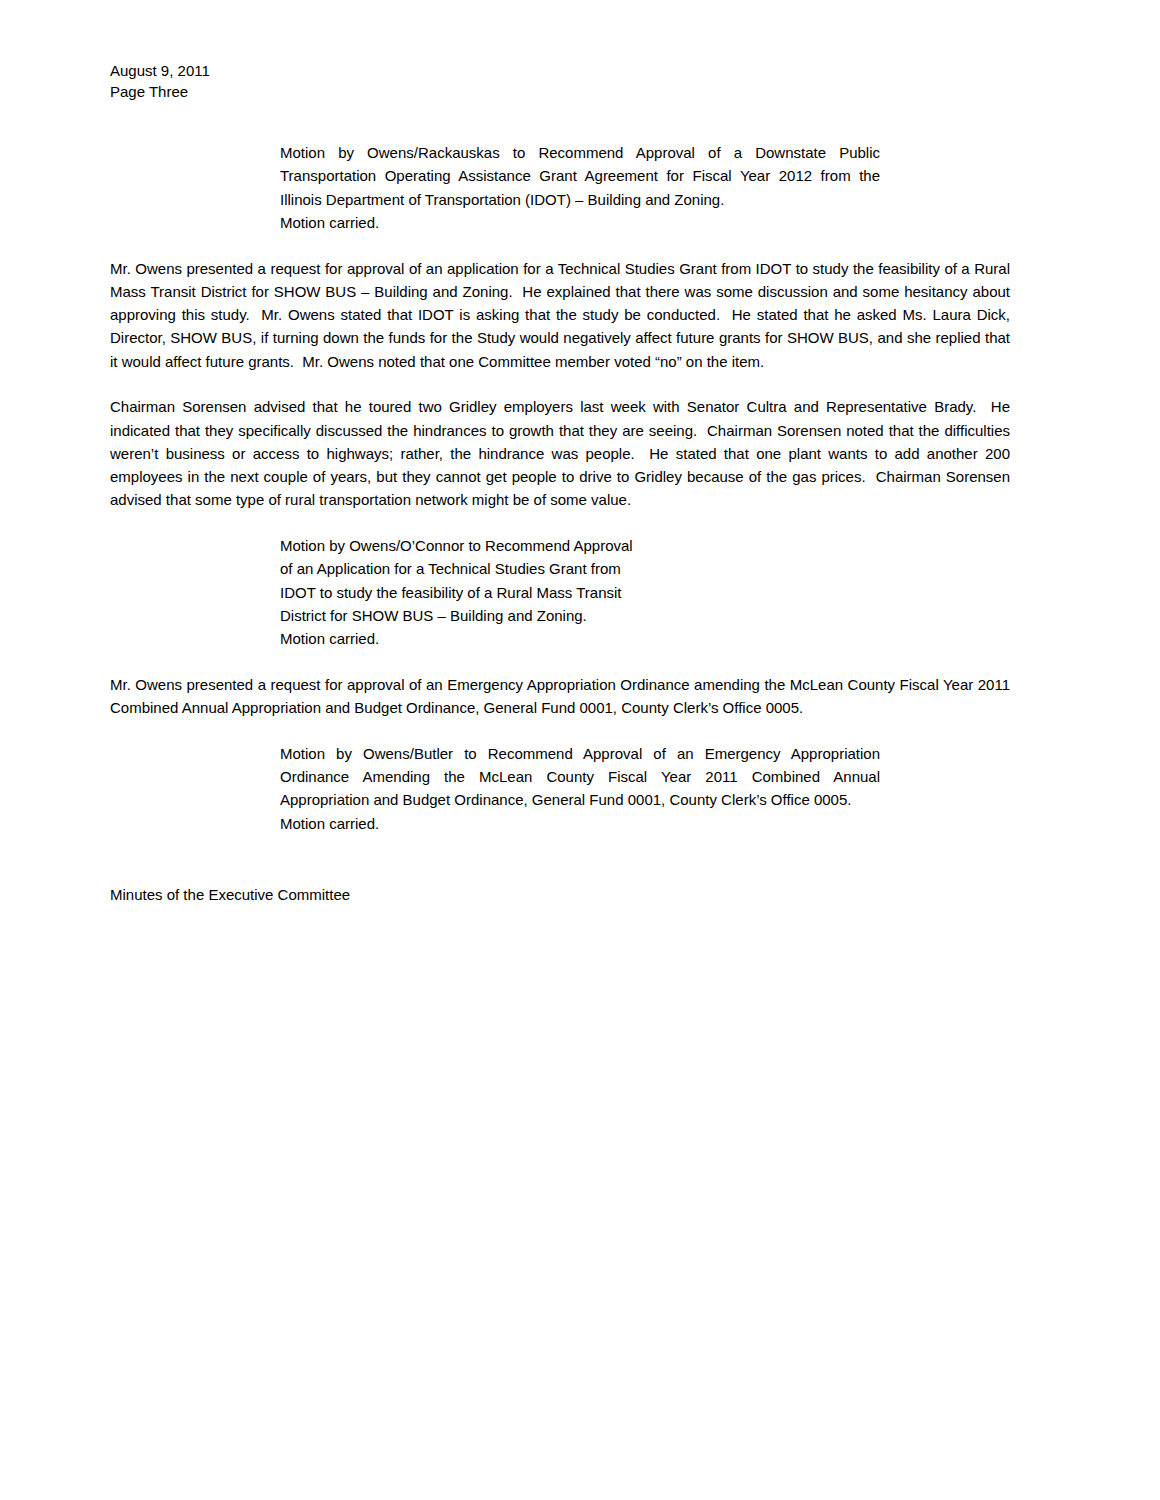August 9, 2011
Page Three
Motion by Owens/Rackauskas to Recommend Approval of a Downstate Public Transportation Operating Assistance Grant Agreement for Fiscal Year 2012 from the Illinois Department of Transportation (IDOT) – Building and Zoning.
Motion carried.
Mr. Owens presented a request for approval of an application for a Technical Studies Grant from IDOT to study the feasibility of a Rural Mass Transit District for SHOW BUS – Building and Zoning. He explained that there was some discussion and some hesitancy about approving this study. Mr. Owens stated that IDOT is asking that the study be conducted. He stated that he asked Ms. Laura Dick, Director, SHOW BUS, if turning down the funds for the Study would negatively affect future grants for SHOW BUS, and she replied that it would affect future grants. Mr. Owens noted that one Committee member voted “no” on the item.
Chairman Sorensen advised that he toured two Gridley employers last week with Senator Cultra and Representative Brady. He indicated that they specifically discussed the hindrances to growth that they are seeing. Chairman Sorensen noted that the difficulties weren’t business or access to highways; rather, the hindrance was people. He stated that one plant wants to add another 200 employees in the next couple of years, but they cannot get people to drive to Gridley because of the gas prices. Chairman Sorensen advised that some type of rural transportation network might be of some value.
Motion by Owens/O’Connor to Recommend Approval of an Application for a Technical Studies Grant from IDOT to study the feasibility of a Rural Mass Transit District for SHOW BUS – Building and Zoning. Motion carried.
Mr. Owens presented a request for approval of an Emergency Appropriation Ordinance amending the McLean County Fiscal Year 2011 Combined Annual Appropriation and Budget Ordinance, General Fund 0001, County Clerk’s Office 0005.
Motion by Owens/Butler to Recommend Approval of an Emergency Appropriation Ordinance Amending the McLean County Fiscal Year 2011 Combined Annual Appropriation and Budget Ordinance, General Fund 0001, County Clerk’s Office 0005.
Motion carried.
Minutes of the Executive Committee